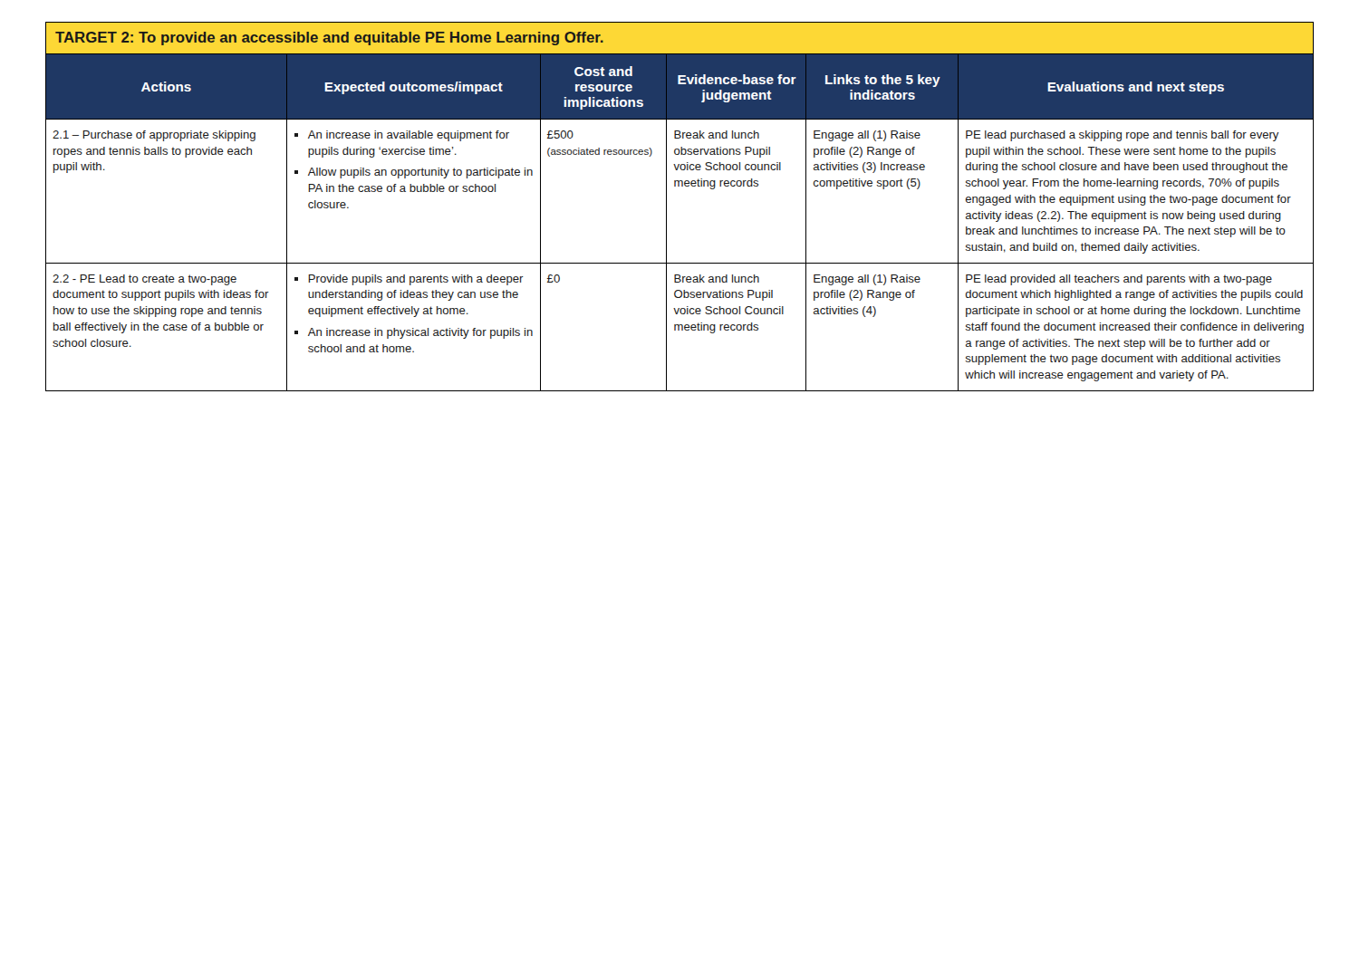TARGET 2: To provide an accessible and equitable PE Home Learning Offer.
| Actions | Expected outcomes/impact | Cost and resource implications | Evidence-base for judgement | Links to the 5 key indicators | Evaluations and next steps |
| --- | --- | --- | --- | --- | --- |
| 2.1 – Purchase of appropriate skipping ropes and tennis balls to provide each pupil with. | An increase in available equipment for pupils during ‘exercise time’. Allow pupils an opportunity to participate in PA in the case of a bubble or school closure. | £500 (associated resources) | Break and lunch observations Pupil voice School council meeting records | Engage all (1) Raise profile (2) Range of activities (3) Increase competitive sport (5) | PE lead purchased a skipping rope and tennis ball for every pupil within the school. These were sent home to the pupils during the school closure and have been used throughout the school year. From the home-learning records, 70% of pupils engaged with the equipment using the two-page document for activity ideas (2.2). The equipment is now being used during break and lunchtimes to increase PA. The next step will be to sustain, and build on, themed daily activities. |
| 2.2 - PE Lead to create a two-page document to support pupils with ideas for how to use the skipping rope and tennis ball effectively in the case of a bubble or school closure. | Provide pupils and parents with a deeper understanding of ideas they can use the equipment effectively at home. An increase in physical activity for pupils in school and at home. | £0 | Break and lunch Observations Pupil voice School Council meeting records | Engage all (1) Raise profile (2) Range of activities (4) | PE lead provided all teachers and parents with a two-page document which highlighted a range of activities the pupils could participate in school or at home during the lockdown. Lunchtime staff found the document increased their confidence in delivering a range of activities. The next step will be to further add or supplement the two page document with additional activities which will increase engagement and variety of PA. |